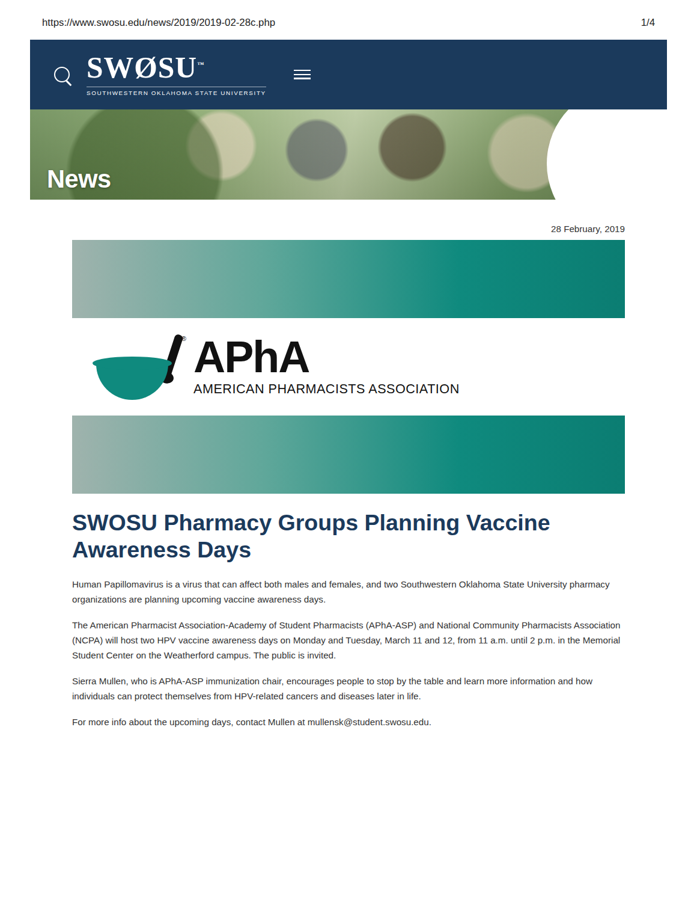https://www.swosu.edu/news/2019/2019-02-28c.php 1/4
SWØSU™ Southwestern Oklahoma State University
News
28 February, 2019
®
APhA
AMERICAN PHARMACISTS ASSOCIATION
SWOSU Pharmacy Groups Planning Vaccine Awareness Days
Human Papillomavirus is a virus that can affect both males and females, and two Southwestern Oklahoma State University pharmacy organizations are planning upcoming vaccine awareness days.
The American Pharmacist Association-Academy of Student Pharmacists (APhA-ASP) and National Community Pharmacists Association (NCPA) will host two HPV vaccine awareness days on Monday and Tuesday, March 11 and 12, from 11 a.m. until 2 p.m. in the Memorial Student Center on the Weatherford campus. The public is invited.
Sierra Mullen, who is APhA-ASP immunization chair, encourages people to stop by the table and learn more information and how individuals can protect themselves from HPV-related cancers and diseases later in life.
For more info about the upcoming days, contact Mullen at mullensk@student.swosu.edu.